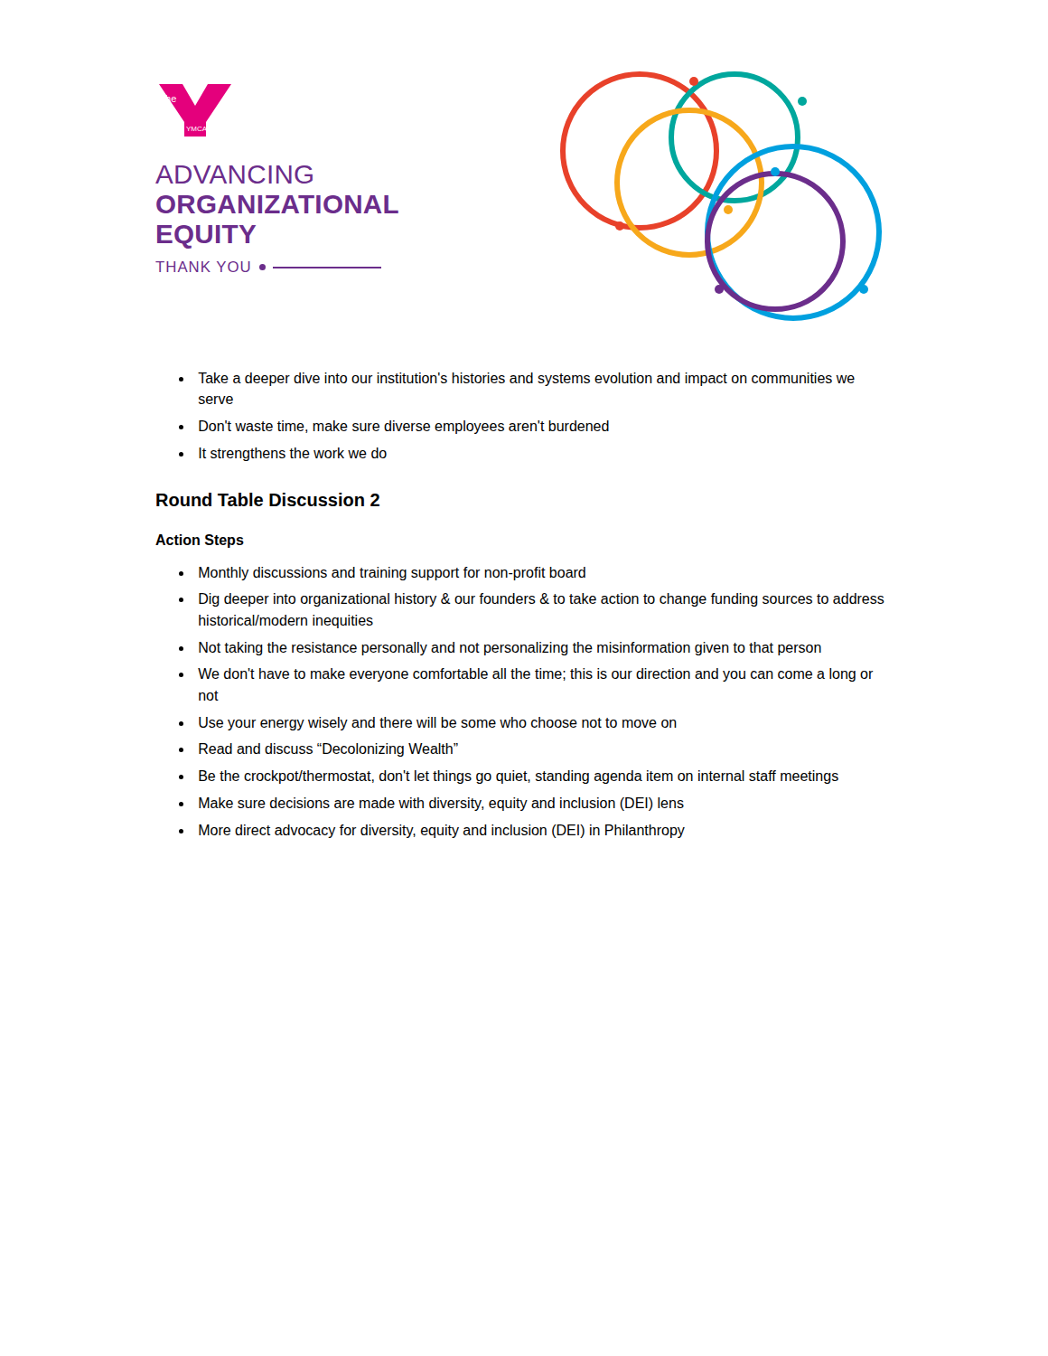the YMCA
ADVANCING ORGANIZATIONAL EQUITY
THANK YOU
Take a deeper dive into our institution's histories and systems evolution and impact on communities we serve
Don't waste time, make sure diverse employees aren't burdened
It strengthens the work we do
Round Table Discussion 2
Action Steps
Monthly discussions and training support for non-profit board
Dig deeper into organizational history & our founders & to take action to change funding sources to address historical/modern inequities
Not taking the resistance personally and not personalizing the misinformation given to that person
We don't have to make everyone comfortable all the time; this is our direction and you can come a long or not
Use your energy wisely and there will be some who choose not to move on
Read and discuss “Decolonizing Wealth”
Be the crockpot/thermostat, don't let things go quiet, standing agenda item on internal staff meetings
Make sure decisions are made with diversity, equity and inclusion (DEI) lens
More direct advocacy for diversity, equity and inclusion (DEI) in Philanthropy